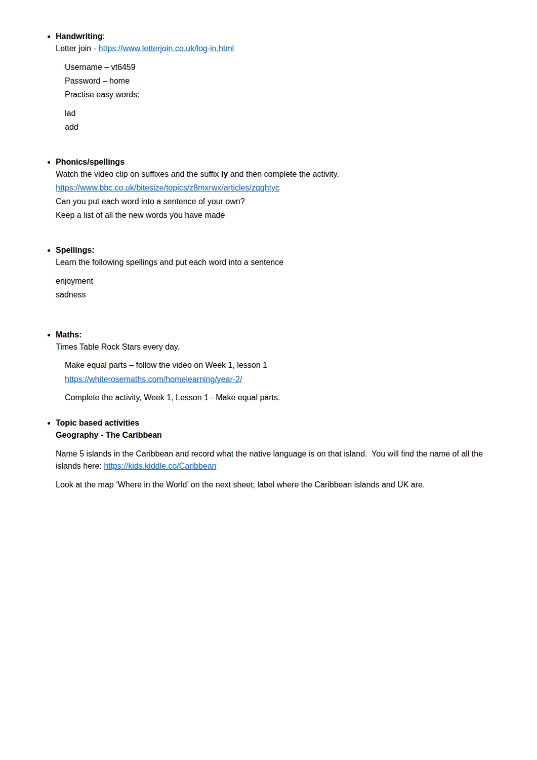Handwriting:
Letter join - https://www.letterjoin.co.uk/log-in.html
Username – vt6459
Password – home
Practise easy words:
lad
add
Phonics/spellings
Watch the video clip on suffixes and the suffix ly and then complete the activity.
https://www.bbc.co.uk/bitesize/topics/z8mxrwx/articles/zqghtyc
Can you put each word into a sentence of your own?
Keep a list of all the new words you have made
Spellings:
Learn the following spellings and put each word into a sentence
enjoyment
sadness
Maths:
Times Table Rock Stars every day.
Make equal parts – follow the video on Week 1, lesson 1
https://whiterosemaths.com/homelearning/year-2/
Complete the activity, Week 1, Lesson 1 - Make equal parts.
Topic based activities
Geography - The Caribbean
Name 5 islands in the Caribbean and record what the native language is on that island. You will find the name of all the islands here: https://kids.kiddle.co/Caribbean
Look at the map ‘Where in the World’ on the next sheet; label where the Caribbean islands and UK are.